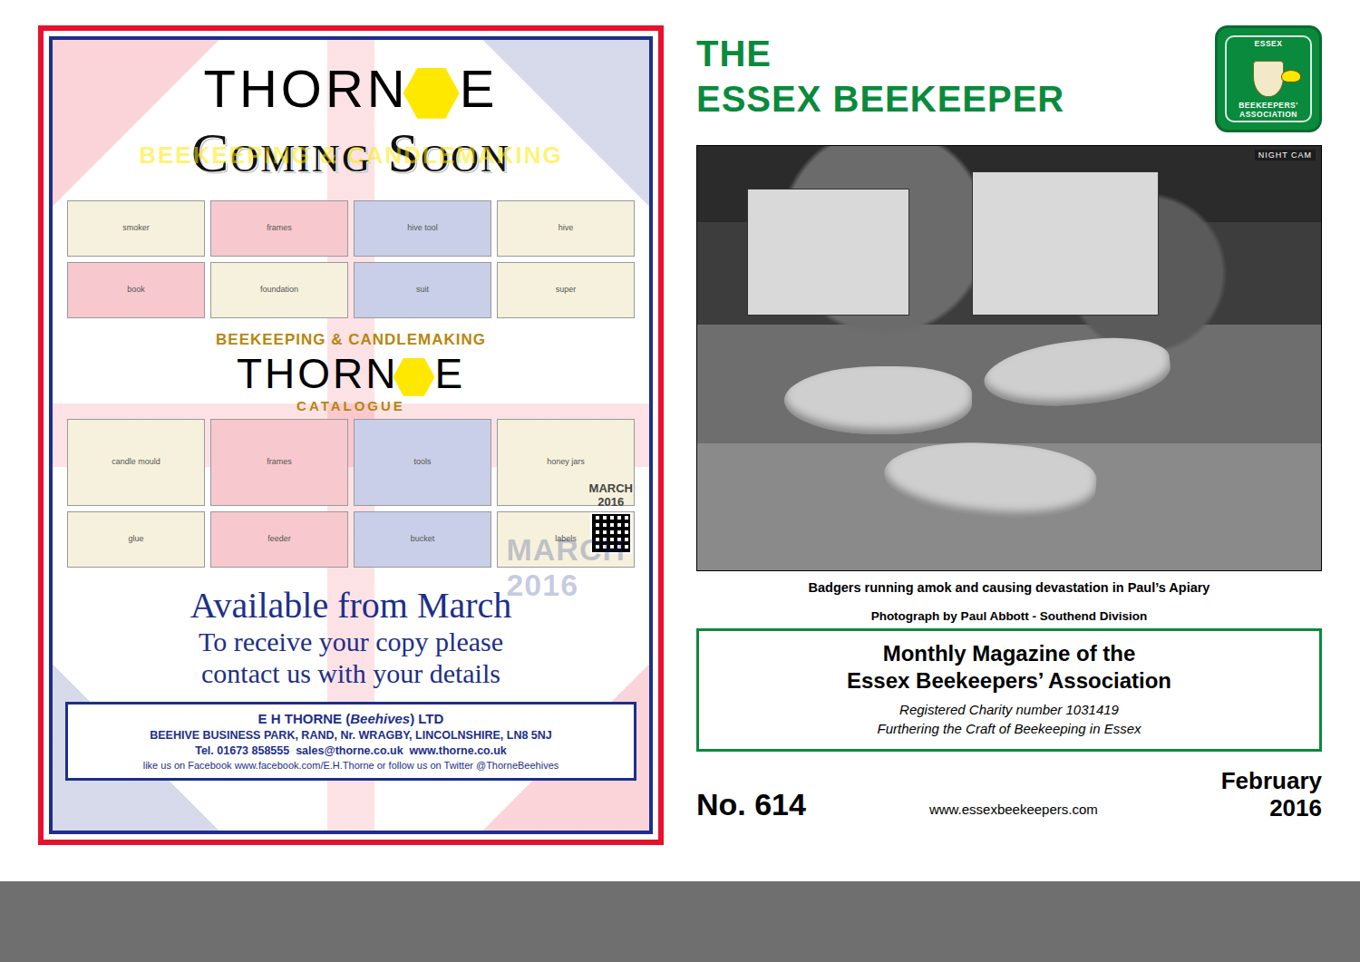THORN E
Coming Soon
BEEKEEPING & CANDLEMAKING
smoker
frames
hive tool
hive
book
foundation
suit
super
BEEKEEPING & CANDLEMAKING
THORN E
CATALOGUE
candle mould
frames
tools
honey jars
glue
feeder
bucket
labels
MARCH
2016
MARCH
2016
Available from March To receive your copy please contact us with your details
E H THORNE (Beehives) LTD
BEEHIVE BUSINESS PARK, RAND, Nr. WRAGBY, LINCOLNSHIRE, LN8 5NJ
Tel. 01673 858555 sales@thorne.co.uk www.thorne.co.uk
like us on Facebook www.facebook.com/E.H.Thorne or follow us on Twitter @ThorneBeehives
THE ESSEX BEEKEEPER
ESSEX BEEKEEPERS' ASSOCIATION
NIGHT CAM
Badgers running amok and causing devastation in Paul’s Apiary
Photograph by Paul Abbott - Southend Division
Monthly Magazine of the
Essex Beekeepers’ Association
Registered Charity number 1031419
Furthering the Craft of Beekeeping in Essex
No. 614
www.essexbeekeepers.com
February
2016